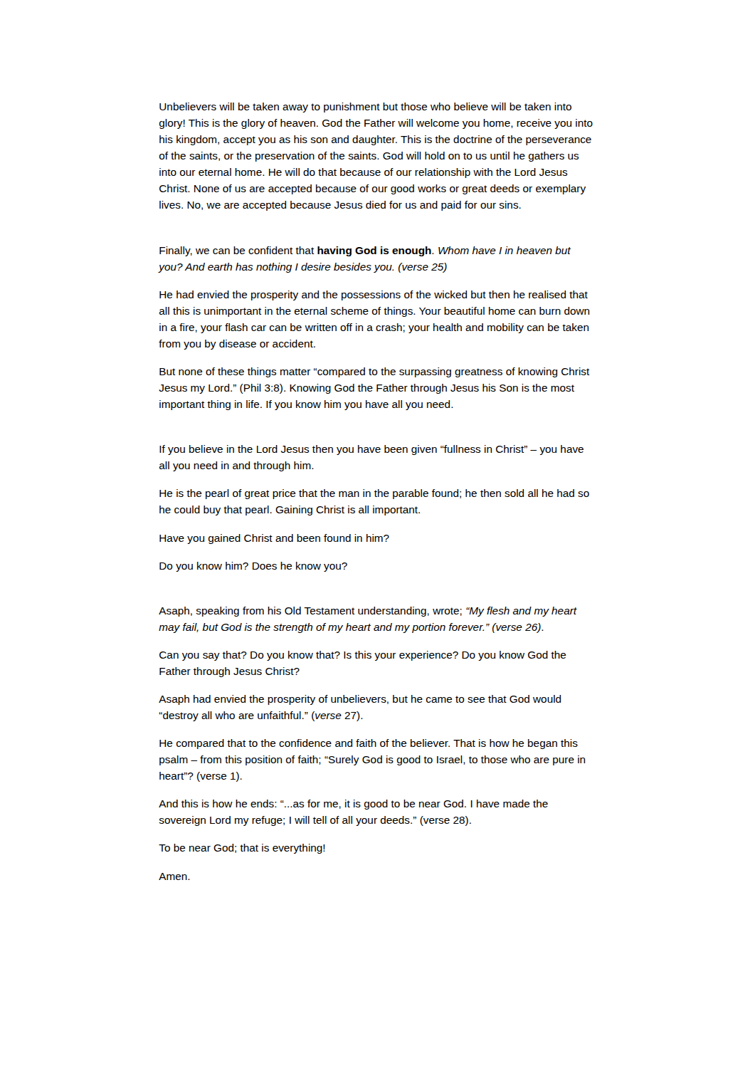Unbelievers will be taken away to punishment but those who believe will be taken into glory! This is the glory of heaven. God the Father will welcome you home, receive you into his kingdom, accept you as his son and daughter. This is the doctrine of the perseverance of the saints, or the preservation of the saints. God will hold on to us until he gathers us into our eternal home. He will do that because of our relationship with the Lord Jesus Christ. None of us are accepted because of our good works or great deeds or exemplary lives. No, we are accepted because Jesus died for us and paid for our sins.
Finally, we can be confident that having God is enough. Whom have I in heaven but you? And earth has nothing I desire besides you. (verse 25)
He had envied the prosperity and the possessions of the wicked but then he realised that all this is unimportant in the eternal scheme of things. Your beautiful home can burn down in a fire, your flash car can be written off in a crash; your health and mobility can be taken from you by disease or accident.
But none of these things matter “compared to the surpassing greatness of knowing Christ Jesus my Lord.” (Phil 3:8). Knowing God the Father through Jesus his Son is the most important thing in life. If you know him you have all you need.
If you believe in the Lord Jesus then you have been given “fullness in Christ” – you have all you need in and through him.
He is the pearl of great price that the man in the parable found; he then sold all he had so he could buy that pearl. Gaining Christ is all important.
Have you gained Christ and been found in him?
Do you know him? Does he know you?
Asaph, speaking from his Old Testament understanding, wrote; “My flesh and my heart may fail, but God is the strength of my heart and my portion forever.” (verse 26).
Can you say that? Do you know that? Is this your experience? Do you know God the Father through Jesus Christ?
Asaph had envied the prosperity of unbelievers, but he came to see that God would “destroy all who are unfaithful.” (verse 27).
He compared that to the confidence and faith of the believer. That is how he began this psalm – from this position of faith; “Surely God is good to Israel, to those who are pure in heart”? (verse 1).
And this is how he ends: “...as for me, it is good to be near God. I have made the sovereign Lord my refuge; I will tell of all your deeds.” (verse 28).
To be near God; that is everything!
Amen.